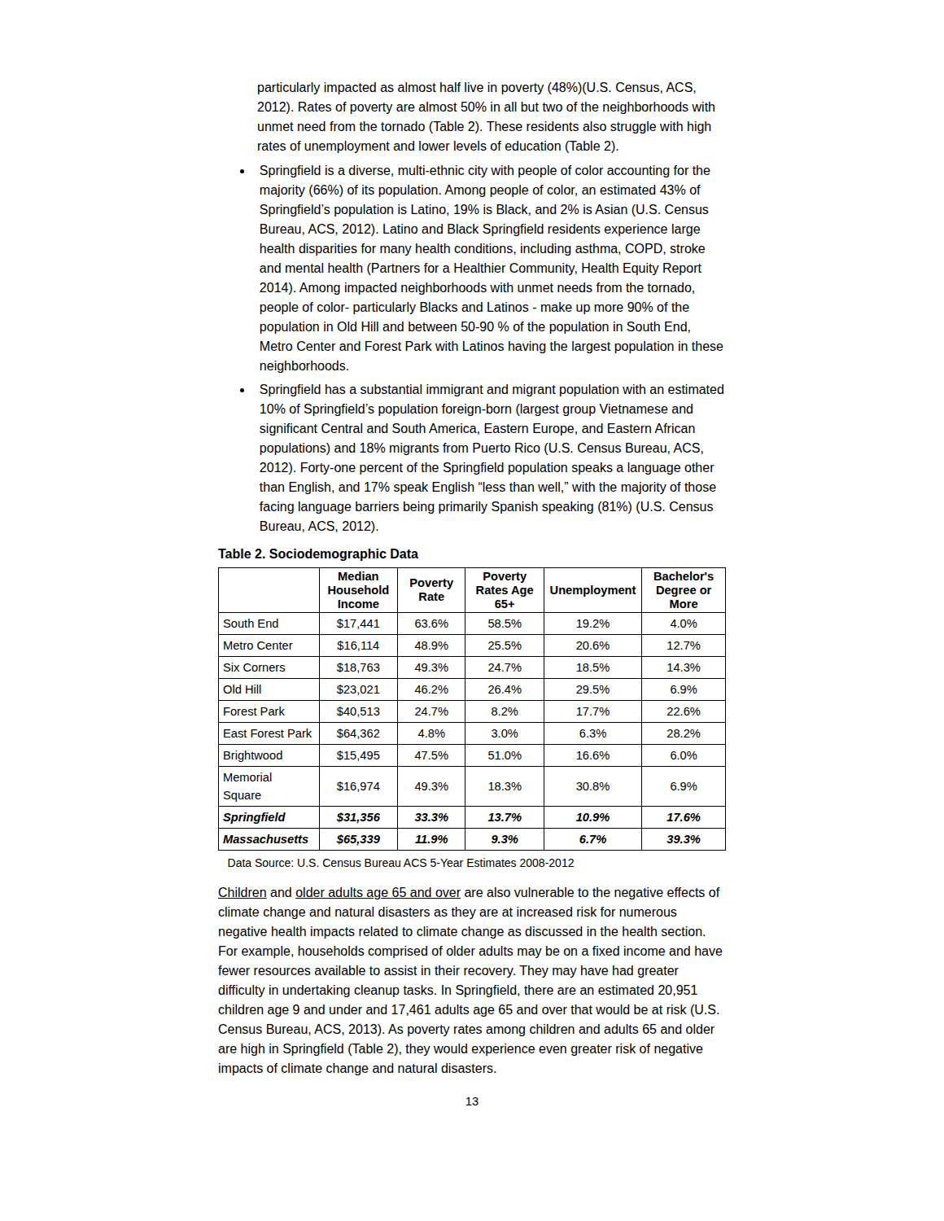particularly impacted as almost half live in poverty (48%)(U.S. Census, ACS, 2012). Rates of poverty are almost 50% in all but two of the neighborhoods with unmet need from the tornado (Table 2). These residents also struggle with high rates of unemployment and lower levels of education (Table 2).
Springfield is a diverse, multi-ethnic city with people of color accounting for the majority (66%) of its population. Among people of color, an estimated 43% of Springfield’s population is Latino, 19% is Black, and 2% is Asian (U.S. Census Bureau, ACS, 2012). Latino and Black Springfield residents experience large health disparities for many health conditions, including asthma, COPD, stroke and mental health (Partners for a Healthier Community, Health Equity Report 2014). Among impacted neighborhoods with unmet needs from the tornado, people of color- particularly Blacks and Latinos - make up more 90% of the population in Old Hill and between 50-90 % of the population in South End, Metro Center and Forest Park with Latinos having the largest population in these neighborhoods.
Springfield has a substantial immigrant and migrant population with an estimated 10% of Springfield’s population foreign-born (largest group Vietnamese and significant Central and South America, Eastern Europe, and Eastern African populations) and 18% migrants from Puerto Rico (U.S. Census Bureau, ACS, 2012). Forty-one percent of the Springfield population speaks a language other than English, and 17% speak English “less than well,” with the majority of those facing language barriers being primarily Spanish speaking (81%) (U.S. Census Bureau, ACS, 2012).
Table 2. Sociodemographic Data
| | Median Household Income | Poverty Rate | Poverty Rates Age 65+ | Unemployment | Bachelor's Degree or More |
| --- | --- | --- | --- | --- | --- |
| South End | $17,441 | 63.6% | 58.5% | 19.2% | 4.0% |
| Metro Center | $16,114 | 48.9% | 25.5% | 20.6% | 12.7% |
| Six Corners | $18,763 | 49.3% | 24.7% | 18.5% | 14.3% |
| Old Hill | $23,021 | 46.2% | 26.4% | 29.5% | 6.9% |
| Forest Park | $40,513 | 24.7% | 8.2% | 17.7% | 22.6% |
| East Forest Park | $64,362 | 4.8% | 3.0% | 6.3% | 28.2% |
| Brightwood | $15,495 | 47.5% | 51.0% | 16.6% | 6.0% |
| Memorial Square | $16,974 | 49.3% | 18.3% | 30.8% | 6.9% |
| Springfield | $31,356 | 33.3% | 13.7% | 10.9% | 17.6% |
| Massachusetts | $65,339 | 11.9% | 9.3% | 6.7% | 39.3% |
Data Source: U.S. Census Bureau ACS 5-Year Estimates 2008-2012
Children and older adults age 65 and over are also vulnerable to the negative effects of climate change and natural disasters as they are at increased risk for numerous negative health impacts related to climate change as discussed in the health section. For example, households comprised of older adults may be on a fixed income and have fewer resources available to assist in their recovery. They may have had greater difficulty in undertaking cleanup tasks. In Springfield, there are an estimated 20,951 children age 9 and under and 17,461 adults age 65 and over that would be at risk (U.S. Census Bureau, ACS, 2013). As poverty rates among children and adults 65 and older are high in Springfield (Table 2), they would experience even greater risk of negative impacts of climate change and natural disasters.
13